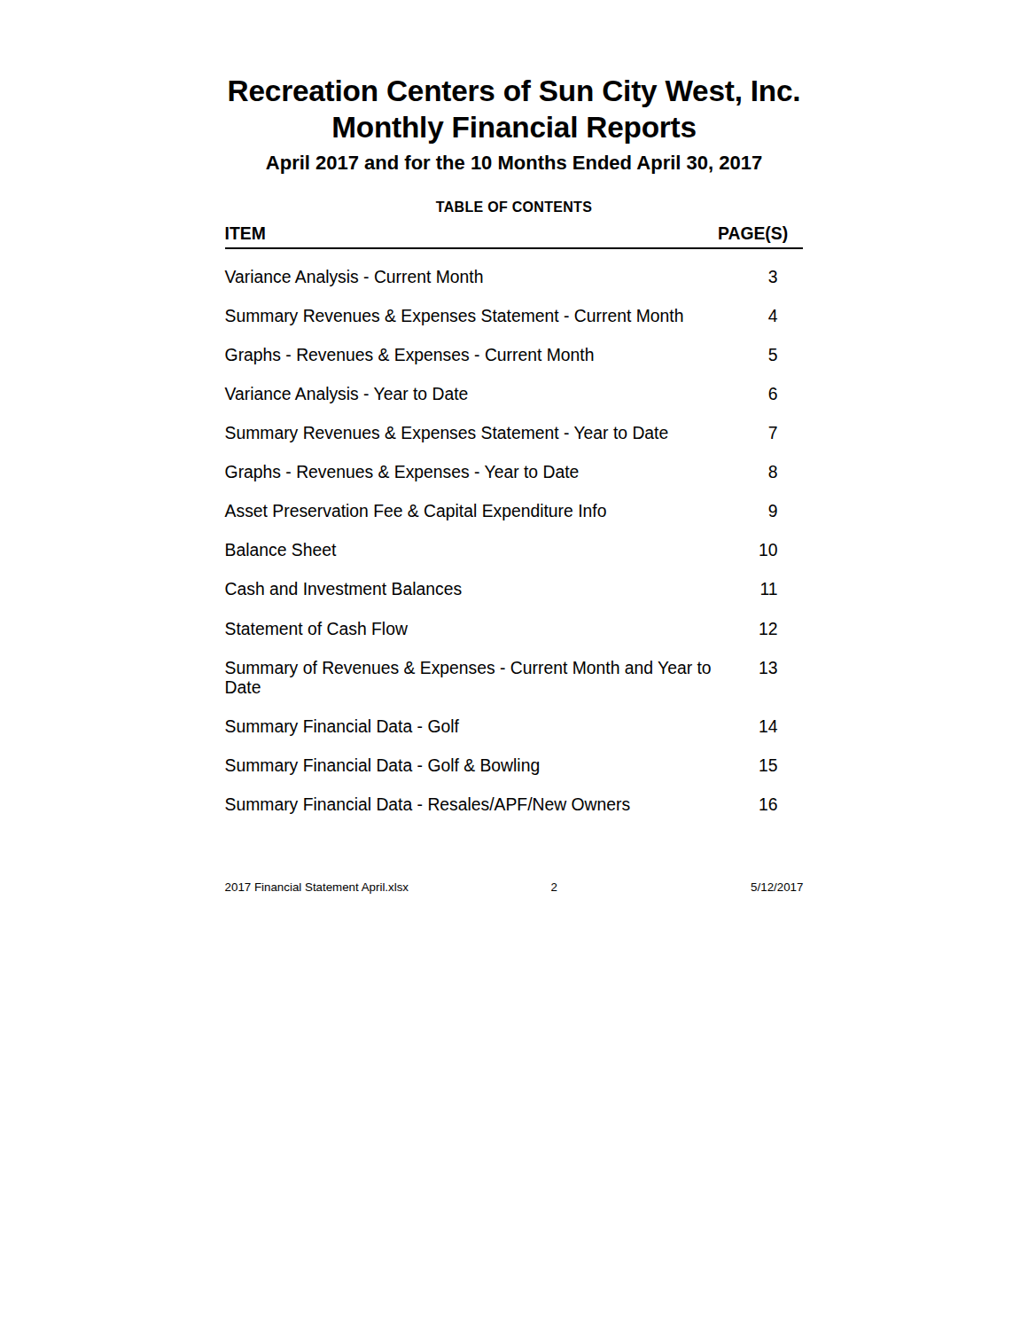Recreation Centers of Sun City West, Inc.Monthly Financial Reports
April 2017 and for the 10 Months Ended April 30, 2017
TABLE OF CONTENTS
| ITEM | PAGE(S) |
| --- | --- |
| Variance Analysis - Current Month | 3 |
| Summary Revenues & Expenses Statement - Current Month | 4 |
| Graphs - Revenues & Expenses - Current Month | 5 |
| Variance Analysis - Year to Date | 6 |
| Summary Revenues & Expenses Statement - Year to Date | 7 |
| Graphs - Revenues & Expenses - Year to Date | 8 |
| Asset Preservation Fee & Capital Expenditure Info | 9 |
| Balance Sheet | 10 |
| Cash and Investment Balances | 11 |
| Statement of Cash Flow | 12 |
| Summary of Revenues & Expenses - Current Month and Year to Date | 13 |
| Summary Financial Data - Golf | 14 |
| Summary Financial Data - Golf & Bowling | 15 |
| Summary Financial Data - Resales/APF/New Owners | 16 |
2017 Financial Statement April.xlsx
2
5/12/2017